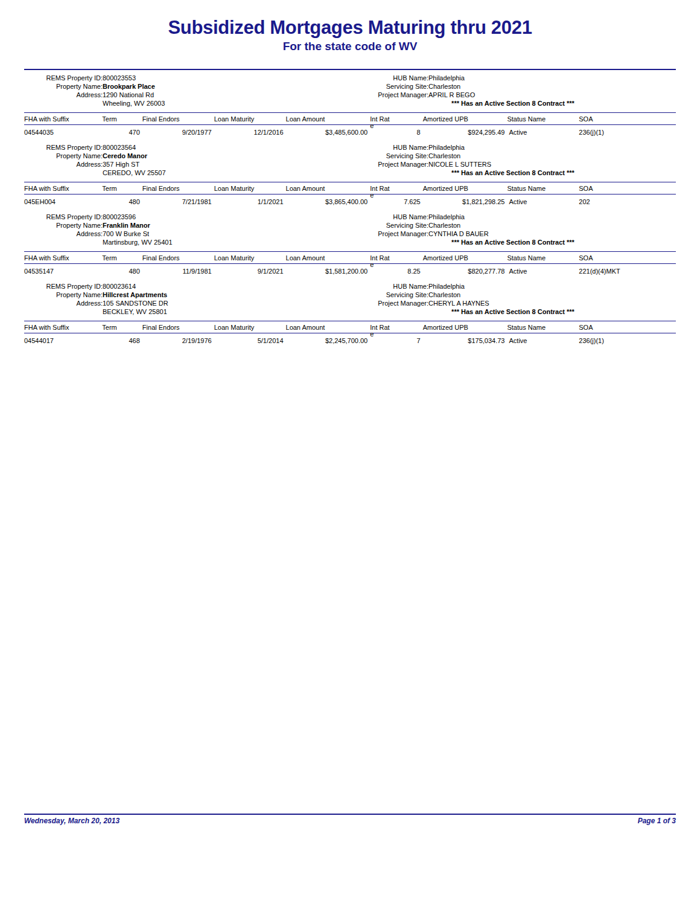Subsidized Mortgages Maturing thru 2021
For the state code of WV
| REMS Property ID: | 800023553 | HUB Name: | Philadelphia |
| Property Name: | Brookpark Place | Servicing Site: | Charleston |
| Address: | 1290 National Rd | Project Manager: | APRIL R BEGO |
| | Wheeling, WV 26003 | *** Has an Active Section 8 Contract *** |
| FHA with Suffix | Term | Final Endors | Loan Maturity | Loan Amount | Int Rat e | Amortized UPB | Status Name | SOA |
| --- | --- | --- | --- | --- | --- | --- | --- | --- |
| 04544035 | 470 | 9/20/1977 | 12/1/2016 | $3,485,600.00 | 8 | $924,295.49 | Active | 236(j)(1) |
| REMS Property ID: | 800023564 | HUB Name: | Philadelphia |
| Property Name: | Ceredo Manor | Servicing Site: | Charleston |
| Address: | 357 High ST | Project Manager: | NICOLE L SUTTERS |
| | CEREDO, WV 25507 | *** Has an Active Section 8 Contract *** |
| FHA with Suffix | Term | Final Endors | Loan Maturity | Loan Amount | Int Rat e | Amortized UPB | Status Name | SOA |
| --- | --- | --- | --- | --- | --- | --- | --- | --- |
| 045EH004 | 480 | 7/21/1981 | 1/1/2021 | $3,865,400.00 | 7.625 | $1,821,298.25 | Active | 202 |
| REMS Property ID: | 800023596 | HUB Name: | Philadelphia |
| Property Name: | Franklin Manor | Servicing Site: | Charleston |
| Address: | 700 W Burke St | Project Manager: | CYNTHIA D BAUER |
| | Martinsburg, WV 25401 | *** Has an Active Section 8 Contract *** |
| FHA with Suffix | Term | Final Endors | Loan Maturity | Loan Amount | Int Rat e | Amortized UPB | Status Name | SOA |
| --- | --- | --- | --- | --- | --- | --- | --- | --- |
| 04535147 | 480 | 11/9/1981 | 9/1/2021 | $1,581,200.00 | 8.25 | $820,277.78 | Active | 221(d)(4)MKT |
| REMS Property ID: | 800023614 | HUB Name: | Philadelphia |
| Property Name: | Hillcrest Apartments | Servicing Site: | Charleston |
| Address: | 105 SANDSTONE DR | Project Manager: | CHERYL A HAYNES |
| | BECKLEY, WV 25801 | *** Has an Active Section 8 Contract *** |
| FHA with Suffix | Term | Final Endors | Loan Maturity | Loan Amount | Int Rat e | Amortized UPB | Status Name | SOA |
| --- | --- | --- | --- | --- | --- | --- | --- | --- |
| 04544017 | 468 | 2/19/1976 | 5/1/2014 | $2,245,700.00 | 7 | $175,034.73 | Active | 236(j)(1) |
Wednesday, March 20, 2013 Page 1 of 3